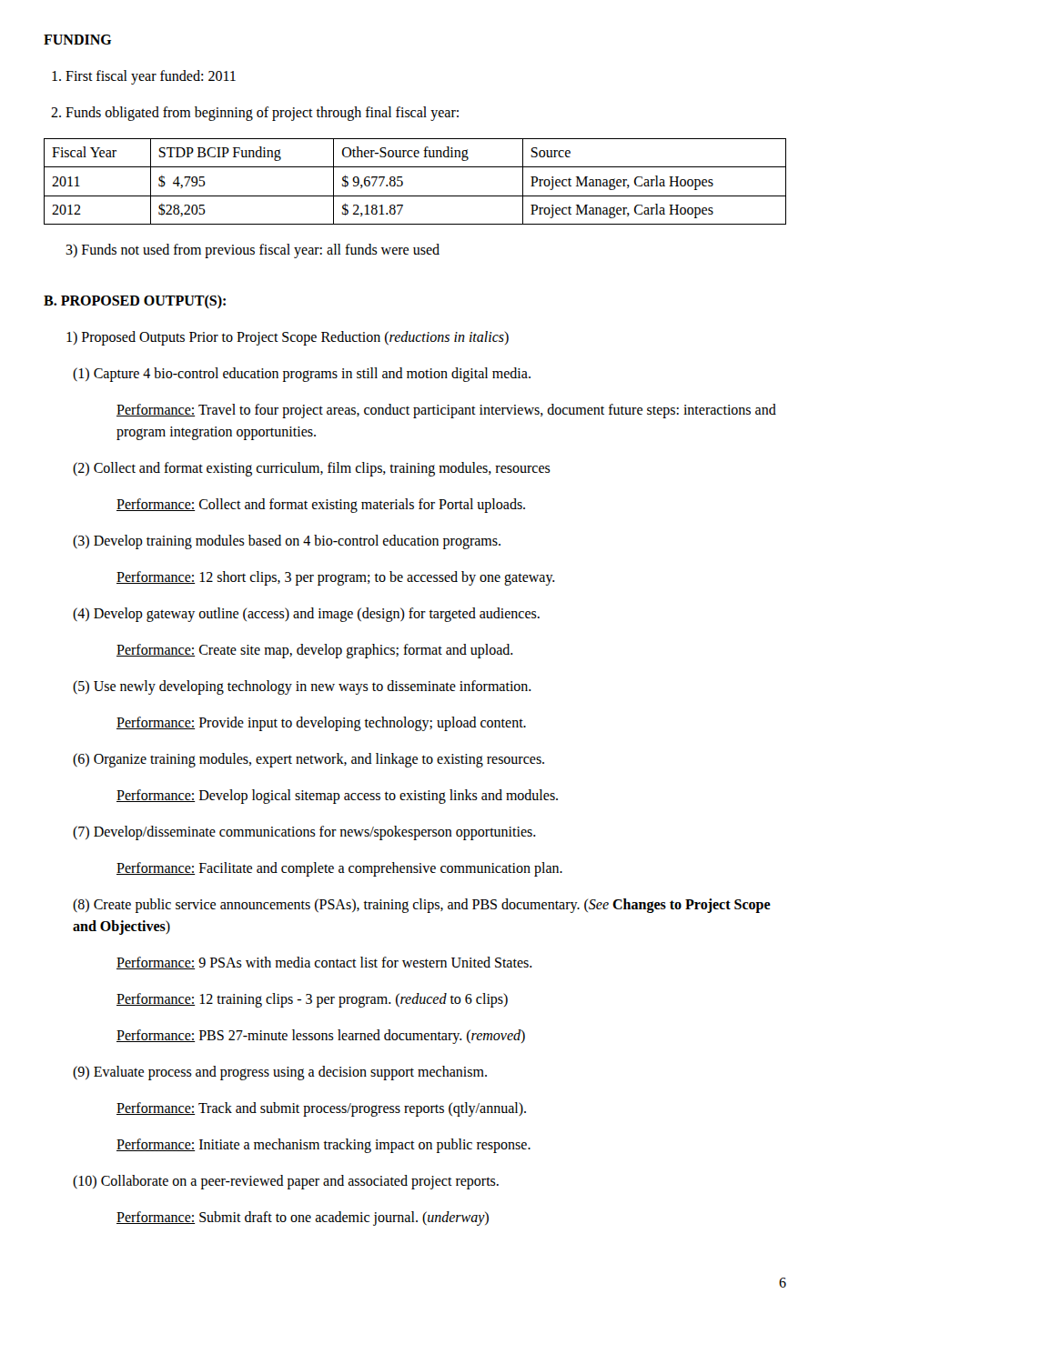FUNDING
First fiscal year funded: 2011
Funds obligated from beginning of project through final fiscal year:
| Fiscal Year | STDP BCIP Funding | Other-Source funding | Source |
| --- | --- | --- | --- |
| 2011 | $ 4,795 | $ 9,677.85 | Project Manager, Carla Hoopes |
| 2012 | $28,205 | $ 2,181.87 | Project Manager, Carla Hoopes |
3) Funds not used from previous fiscal year: all funds were used
B. PROPOSED OUTPUT(S):
1) Proposed Outputs Prior to Project Scope Reduction (reductions in italics)
(1) Capture 4 bio-control education programs in still and motion digital media.
Performance: Travel to four project areas, conduct participant interviews, document future steps: interactions and program integration opportunities.
(2) Collect and format existing curriculum, film clips, training modules, resources
Performance: Collect and format existing materials for Portal uploads.
(3) Develop training modules based on 4 bio-control education programs.
Performance: 12 short clips, 3 per program; to be accessed by one gateway.
(4) Develop gateway outline (access) and image (design) for targeted audiences.
Performance: Create site map, develop graphics; format and upload.
(5) Use newly developing technology in new ways to disseminate information.
Performance: Provide input to developing technology; upload content.
(6) Organize training modules, expert network, and linkage to existing resources.
Performance: Develop logical sitemap access to existing links and modules.
(7) Develop/disseminate communications for news/spokesperson opportunities.
Performance: Facilitate and complete a comprehensive communication plan.
(8) Create public service announcements (PSAs), training clips, and PBS documentary. (See Changes to Project Scope and Objectives)
Performance: 9 PSAs with media contact list for western United States.
Performance: 12 training clips - 3 per program. (reduced to 6 clips)
Performance: PBS 27-minute lessons learned documentary. (removed)
(9) Evaluate process and progress using a decision support mechanism.
Performance: Track and submit process/progress reports (qtly/annual).
Performance: Initiate a mechanism tracking impact on public response.
(10) Collaborate on a peer-reviewed paper and associated project reports.
Performance: Submit draft to one academic journal. (underway)
6